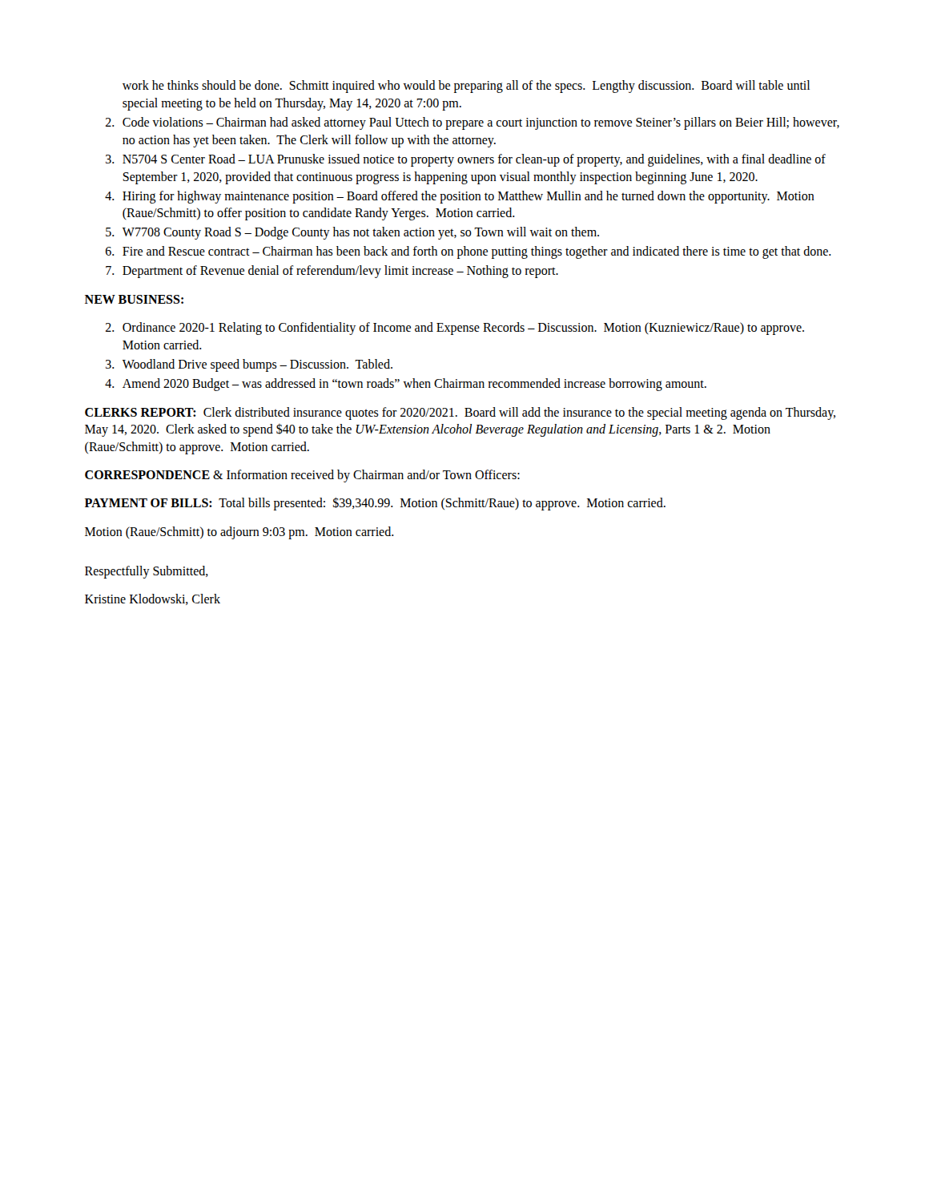work he thinks should be done. Schmitt inquired who would be preparing all of the specs. Lengthy discussion. Board will table until special meeting to be held on Thursday, May 14, 2020 at 7:00 pm.
Code violations – Chairman had asked attorney Paul Uttech to prepare a court injunction to remove Steiner’s pillars on Beier Hill; however, no action has yet been taken. The Clerk will follow up with the attorney.
N5704 S Center Road – LUA Prunuske issued notice to property owners for clean-up of property, and guidelines, with a final deadline of September 1, 2020, provided that continuous progress is happening upon visual monthly inspection beginning June 1, 2020.
Hiring for highway maintenance position – Board offered the position to Matthew Mullin and he turned down the opportunity. Motion (Raue/Schmitt) to offer position to candidate Randy Yerges. Motion carried.
W7708 County Road S – Dodge County has not taken action yet, so Town will wait on them.
Fire and Rescue contract – Chairman has been back and forth on phone putting things together and indicated there is time to get that done.
Department of Revenue denial of referendum/levy limit increase – Nothing to report.
NEW BUSINESS:
Ordinance 2020-1 Relating to Confidentiality of Income and Expense Records – Discussion. Motion (Kuzniewicz/Raue) to approve. Motion carried.
Woodland Drive speed bumps – Discussion. Tabled.
Amend 2020 Budget – was addressed in “town roads” when Chairman recommended increase borrowing amount.
CLERKS REPORT: Clerk distributed insurance quotes for 2020/2021. Board will add the insurance to the special meeting agenda on Thursday, May 14, 2020. Clerk asked to spend $40 to take the UW-Extension Alcohol Beverage Regulation and Licensing, Parts 1 & 2. Motion (Raue/Schmitt) to approve. Motion carried.
CORRESPONDENCE & Information received by Chairman and/or Town Officers:
PAYMENT OF BILLS: Total bills presented: $39,340.99. Motion (Schmitt/Raue) to approve. Motion carried.
Motion (Raue/Schmitt) to adjourn 9:03 pm. Motion carried.
Respectfully Submitted,
Kristine Klodowski, Clerk